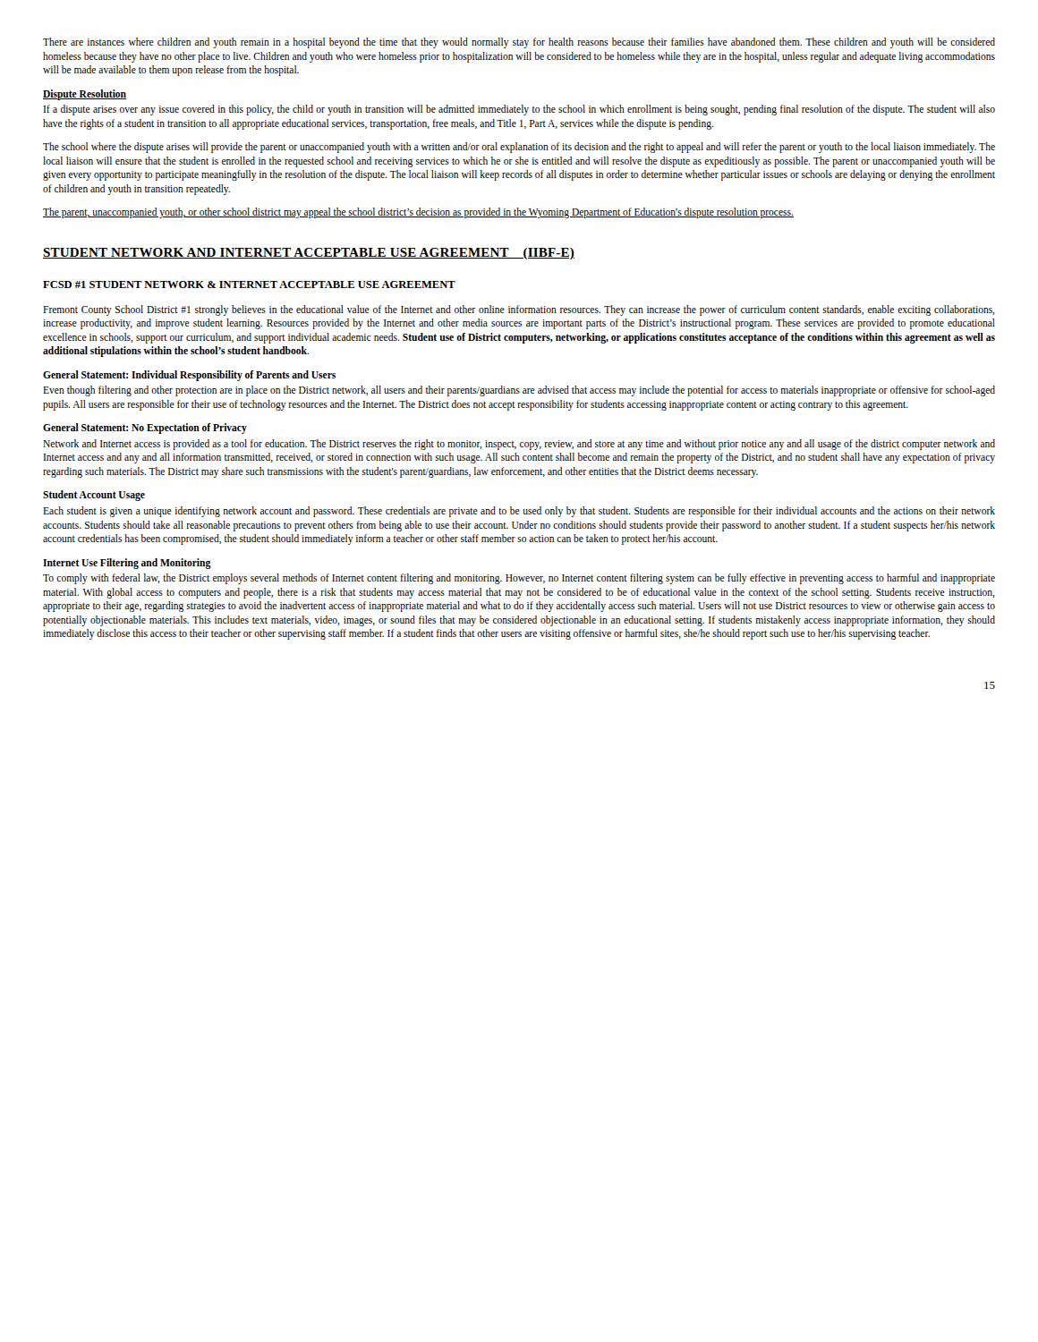There are instances where children and youth remain in a hospital beyond the time that they would normally stay for health reasons because their families have abandoned them. These children and youth will be considered homeless because they have no other place to live. Children and youth who were homeless prior to hospitalization will be considered to be homeless while they are in the hospital, unless regular and adequate living accommodations will be made available to them upon release from the hospital.
Dispute Resolution
If a dispute arises over any issue covered in this policy, the child or youth in transition will be admitted immediately to the school in which enrollment is being sought, pending final resolution of the dispute. The student will also have the rights of a student in transition to all appropriate educational services, transportation, free meals, and Title 1, Part A, services while the dispute is pending.
The school where the dispute arises will provide the parent or unaccompanied youth with a written and/or oral explanation of its decision and the right to appeal and will refer the parent or youth to the local liaison immediately. The local liaison will ensure that the student is enrolled in the requested school and receiving services to which he or she is entitled and will resolve the dispute as expeditiously as possible. The parent or unaccompanied youth will be given every opportunity to participate meaningfully in the resolution of the dispute. The local liaison will keep records of all disputes in order to determine whether particular issues or schools are delaying or denying the enrollment of children and youth in transition repeatedly.
The parent, unaccompanied youth, or other school district may appeal the school district’s decision as provided in the Wyoming Department of Education's dispute resolution process.
STUDENT NETWORK AND INTERNET ACCEPTABLE USE AGREEMENT (IIBF-E)
FCSD #1 STUDENT NETWORK & INTERNET ACCEPTABLE USE AGREEMENT
Fremont County School District #1 strongly believes in the educational value of the Internet and other online information resources. They can increase the power of curriculum content standards, enable exciting collaborations, increase productivity, and improve student learning. Resources provided by the Internet and other media sources are important parts of the District’s instructional program. These services are provided to promote educational excellence in schools, support our curriculum, and support individual academic needs. Student use of District computers, networking, or applications constitutes acceptance of the conditions within this agreement as well as additional stipulations within the school’s student handbook.
General Statement: Individual Responsibility of Parents and Users
Even though filtering and other protection are in place on the District network, all users and their parents/guardians are advised that access may include the potential for access to materials inappropriate or offensive for school-aged pupils. All users are responsible for their use of technology resources and the Internet. The District does not accept responsibility for students accessing inappropriate content or acting contrary to this agreement.
General Statement: No Expectation of Privacy
Network and Internet access is provided as a tool for education. The District reserves the right to monitor, inspect, copy, review, and store at any time and without prior notice any and all usage of the district computer network and Internet access and any and all information transmitted, received, or stored in connection with such usage. All such content shall become and remain the property of the District, and no student shall have any expectation of privacy regarding such materials. The District may share such transmissions with the student's parent/guardians, law enforcement, and other entities that the District deems necessary.
Student Account Usage
Each student is given a unique identifying network account and password. These credentials are private and to be used only by that student. Students are responsible for their individual accounts and the actions on their network accounts. Students should take all reasonable precautions to prevent others from being able to use their account. Under no conditions should students provide their password to another student. If a student suspects her/his network account credentials has been compromised, the student should immediately inform a teacher or other staff member so action can be taken to protect her/his account.
Internet Use Filtering and Monitoring
To comply with federal law, the District employs several methods of Internet content filtering and monitoring. However, no Internet content filtering system can be fully effective in preventing access to harmful and inappropriate material. With global access to computers and people, there is a risk that students may access material that may not be considered to be of educational value in the context of the school setting. Students receive instruction, appropriate to their age, regarding strategies to avoid the inadvertent access of inappropriate material and what to do if they accidentally access such material. Users will not use District resources to view or otherwise gain access to potentially objectionable materials. This includes text materials, video, images, or sound files that may be considered objectionable in an educational setting. If students mistakenly access inappropriate information, they should immediately disclose this access to their teacher or other supervising staff member. If a student finds that other users are visiting offensive or harmful sites, she/he should report such use to her/his supervising teacher.
15